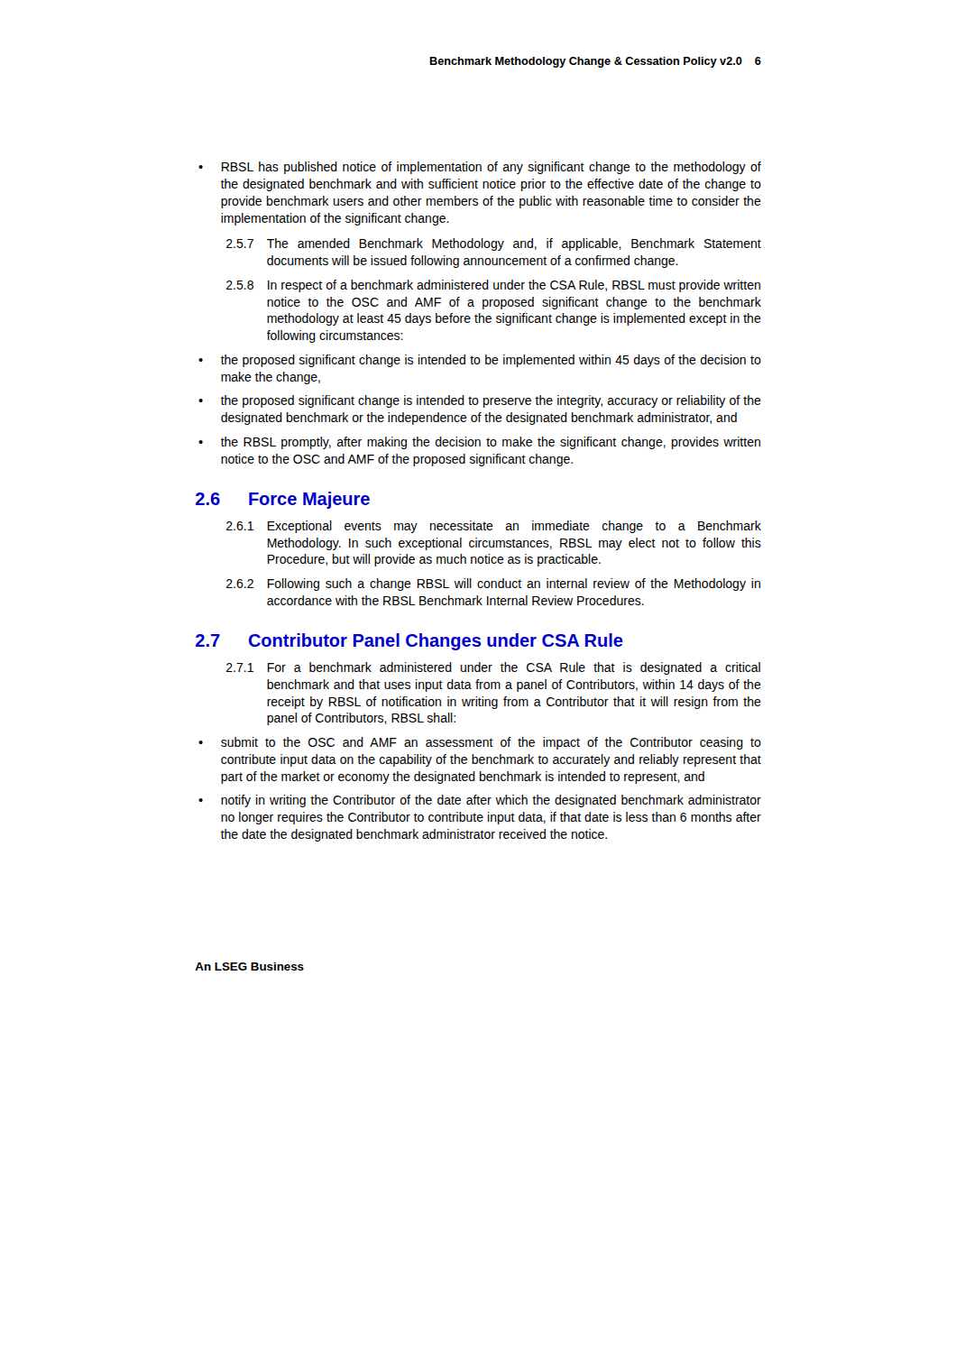Benchmark Methodology Change & Cessation Policy v2.06
RBSL has published notice of implementation of any significant change to the methodology of the designated benchmark and with sufficient notice prior to the effective date of the change to provide benchmark users and other members of the public with reasonable time to consider the implementation of the significant change.
2.5.7
The amended Benchmark Methodology and, if applicable, Benchmark Statement documents will be issued following announcement of a confirmed change.
2.5.8
In respect of a benchmark administered under the CSA Rule, RBSL must provide written notice to the OSC and AMF of a proposed significant change to the benchmark methodology at least 45 days before the significant change is implemented except in the following circumstances:
the proposed significant change is intended to be implemented within 45 days of the decision to make the change,
the proposed significant change is intended to preserve the integrity, accuracy or reliability of the designated benchmark or the independence of the designated benchmark administrator, and
the RBSL promptly, after making the decision to make the significant change, provides written notice to the OSC and AMF of the proposed significant change.
2.6 Force Majeure
2.6.1
Exceptional events may necessitate an immediate change to a Benchmark Methodology. In such exceptional circumstances, RBSL may elect not to follow this Procedure, but will provide as much notice as is practicable.
2.6.2
Following such a change RBSL will conduct an internal review of the Methodology in accordance with the RBSL Benchmark Internal Review Procedures.
2.7 Contributor Panel Changes under CSA Rule
2.7.1
For a benchmark administered under the CSA Rule that is designated a critical benchmark and that uses input data from a panel of Contributors, within 14 days of the receipt by RBSL of notification in writing from a Contributor that it will resign from the panel of Contributors, RBSL shall:
submit to the OSC and AMF an assessment of the impact of the Contributor ceasing to contribute input data on the capability of the benchmark to accurately and reliably represent that part of the market or economy the designated benchmark is intended to represent, and
notify in writing the Contributor of the date after which the designated benchmark administrator no longer requires the Contributor to contribute input data, if that date is less than 6 months after the date the designated benchmark administrator received the notice.
An LSEG Business